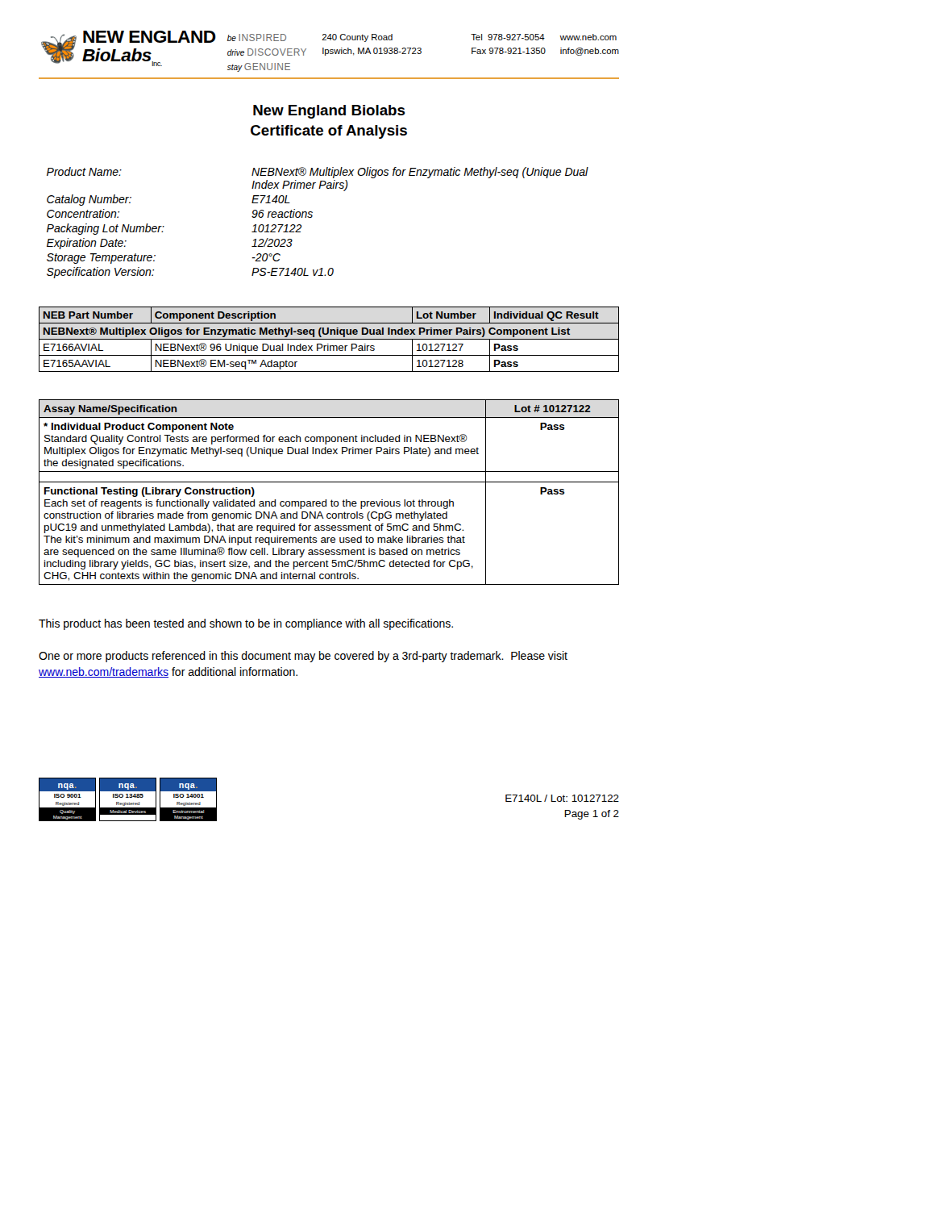🦋
NEW ENGLAND
BioLabsInc.
be INSPIRED
drive DISCOVERY
stay GENUINE
240 County Road
Ipswich, MA 01938-2723
Tel 978-927-5054
Fax 978-921-1350
www.neb.com
info@neb.com
New England Biolabs
Certificate of Analysis
| Product Name: | NEBNext® Multiplex Oligos for Enzymatic Methyl-seq (Unique Dual Index Primer Pairs) |
| Catalog Number: | E7140L |
| Concentration: | 96 reactions |
| Packaging Lot Number: | 10127122 |
| Expiration Date: | 12/2023 |
| Storage Temperature: | -20°C |
| Specification Version: | PS-E7140L v1.0 |
| NEBNext® Multiplex Oligos for Enzymatic Methyl-seq (Unique Dual Index Primer Pairs) Component List |
| NEB Part Number | Component Description | Lot Number | Individual QC Result |
| E7166AVIAL | NEBNext® 96 Unique Dual Index Primer Pairs | 10127127 | Pass |
| E7165AAVIAL | NEBNext® EM-seq™ Adaptor | 10127128 | Pass |
| Assay Name/Specification | Lot # 10127122 |
| --- | --- |
| * Individual Product Component Note Standard Quality Control Tests are performed for each component included in NEBNext® Multiplex Oligos for Enzymatic Methyl-seq (Unique Dual Index Primer Pairs Plate) and meet the designated specifications. | Pass |
| Functional Testing (Library Construction) Each set of reagents is functionally validated and compared to the previous lot through construction of libraries made from genomic DNA and DNA controls (CpG methylated pUC19 and unmethylated Lambda), that are required for assessment of 5mC and 5hmC. The kit’s minimum and maximum DNA input requirements are used to make libraries that are sequenced on the same Illumina® flow cell. Library assessment is based on metrics including library yields, GC bias, insert size, and the percent 5mC/5hmC detected for CpG, CHG, CHH contexts within the genomic DNA and internal controls. | Pass |
This product has been tested and shown to be in compliance with all specifications.
One or more products referenced in this document may be covered by a 3rd-party trademark. Please visit
www.neb.com/trademarks for additional information.
nqa.
ISO 9001
Registered
Quality
Management
nqa.
ISO 13485
Registered
Medical Devices
nqa.
ISO 14001
Registered
Environmental
Management
E7140L / Lot: 10127122
Page 1 of 2